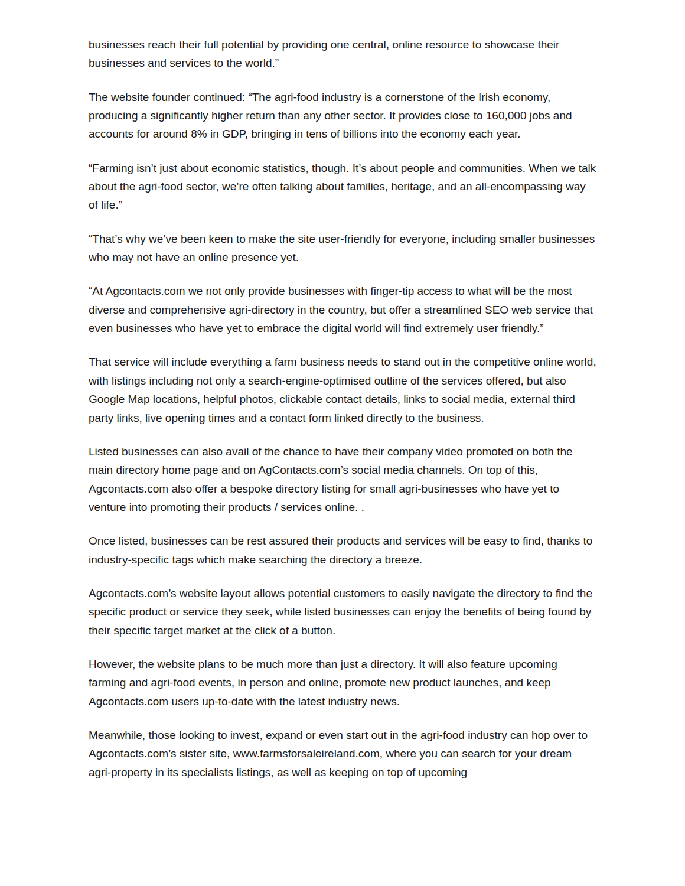businesses reach their full potential by providing one central, online resource to showcase their businesses and services to the world.”
The website founder continued: “The agri-food industry is a cornerstone of the Irish economy, producing a significantly higher return than any other sector. It provides close to 160,000 jobs and accounts for around 8% in GDP, bringing in tens of billions into the economy each year.
“Farming isn’t just about economic statistics, though. It’s about people and communities. When we talk about the agri-food sector, we’re often talking about families, heritage, and an all-encompassing way of life.”
“That’s why we’ve been keen to make the site user-friendly for everyone, including smaller businesses who may not have an online presence yet.
“At Agcontacts.com we not only provide businesses with finger-tip access to what will be the most diverse and comprehensive agri-directory in the country, but offer a streamlined SEO web service that even businesses who have yet to embrace the digital world will find extremely user friendly.”
That service will include everything a farm business needs to stand out in the competitive online world, with listings including not only a search-engine-optimised outline of the services offered, but also Google Map locations, helpful photos, clickable contact details, links to social media, external third party links, live opening times and a contact form linked directly to the business.
Listed businesses can also avail of the chance to have their company video promoted on both the main directory home page and on AgContacts.com’s social media channels. On top of this, Agcontacts.com also offer a bespoke directory listing for small agri-businesses who have yet to venture into promoting their products / services online. .
Once listed, businesses can be rest assured their products and services will be easy to find, thanks to industry-specific tags which make searching the directory a breeze.
Agcontacts.com’s website layout allows potential customers to easily navigate the directory to find the specific product or service they seek, while listed businesses can enjoy the benefits of being found by their specific target market at the click of a button.
However, the website plans to be much more than just a directory. It will also feature upcoming farming and agri-food events, in person and online, promote new product launches, and keep Agcontacts.com users up-to-date with the latest industry news.
Meanwhile, those looking to invest, expand or even start out in the agri-food industry can hop over to Agcontacts.com’s sister site, www.farmsforsaleireland.com, where you can search for your dream agri-property in its specialists listings, as well as keeping on top of upcoming